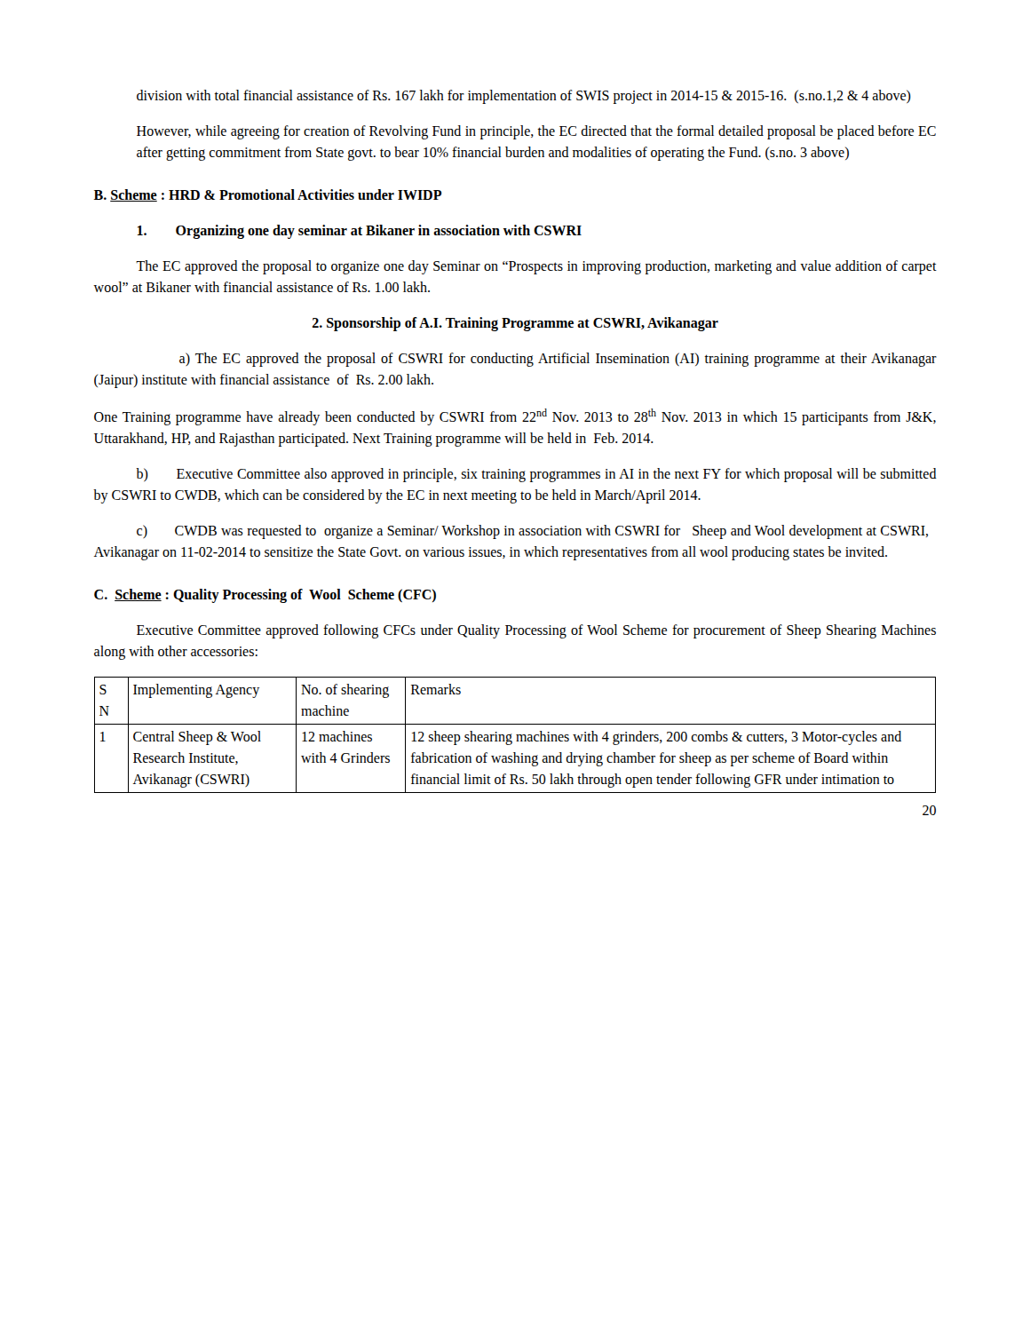division with total financial assistance of Rs. 167 lakh for implementation of SWIS project in 2014-15 & 2015-16. (s.no.1,2 & 4 above)
However, while agreeing for creation of Revolving Fund in principle, the EC directed that the formal detailed proposal be placed before EC after getting commitment from State govt. to bear 10% financial burden and modalities of operating the Fund. (s.no. 3 above)
B. Scheme : HRD & Promotional Activities under IWIDP
1. Organizing one day seminar at Bikaner in association with CSWRI
The EC approved the proposal to organize one day Seminar on “Prospects in improving production, marketing and value addition of carpet wool” at Bikaner with financial assistance of Rs. 1.00 lakh.
2. Sponsorship of A.I. Training Programme at CSWRI, Avikanagar
a) The EC approved the proposal of CSWRI for conducting Artificial Insemination (AI) training programme at their Avikanagar (Jaipur) institute with financial assistance of Rs. 2.00 lakh.
One Training programme have already been conducted by CSWRI from 22nd Nov. 2013 to 28th Nov. 2013 in which 15 participants from J&K, Uttarakhand, HP, and Rajasthan participated. Next Training programme will be held in Feb. 2014.
b) Executive Committee also approved in principle, six training programmes in AI in the next FY for which proposal will be submitted by CSWRI to CWDB, which can be considered by the EC in next meeting to be held in March/April 2014.
c) CWDB was requested to organize a Seminar/ Workshop in association with CSWRI for Sheep and Wool development at CSWRI, Avikanagar on 11-02-2014 to sensitize the State Govt. on various issues, in which representatives from all wool producing states be invited.
C. Scheme : Quality Processing of Wool Scheme (CFC)
Executive Committee approved following CFCs under Quality Processing of Wool Scheme for procurement of Sheep Shearing Machines along with other accessories:
| S N | Implementing Agency | No. of shearing machine | Remarks |
| 1 | Central Sheep & Wool Research Institute, Avikanagr (CSWRI) | 12 machines with 4 Grinders | 12 sheep shearing machines with 4 grinders, 200 combs & cutters, 3 Motor-cycles and fabrication of washing and drying chamber for sheep as per scheme of Board within financial limit of Rs. 50 lakh through open tender following GFR under intimation to |
20